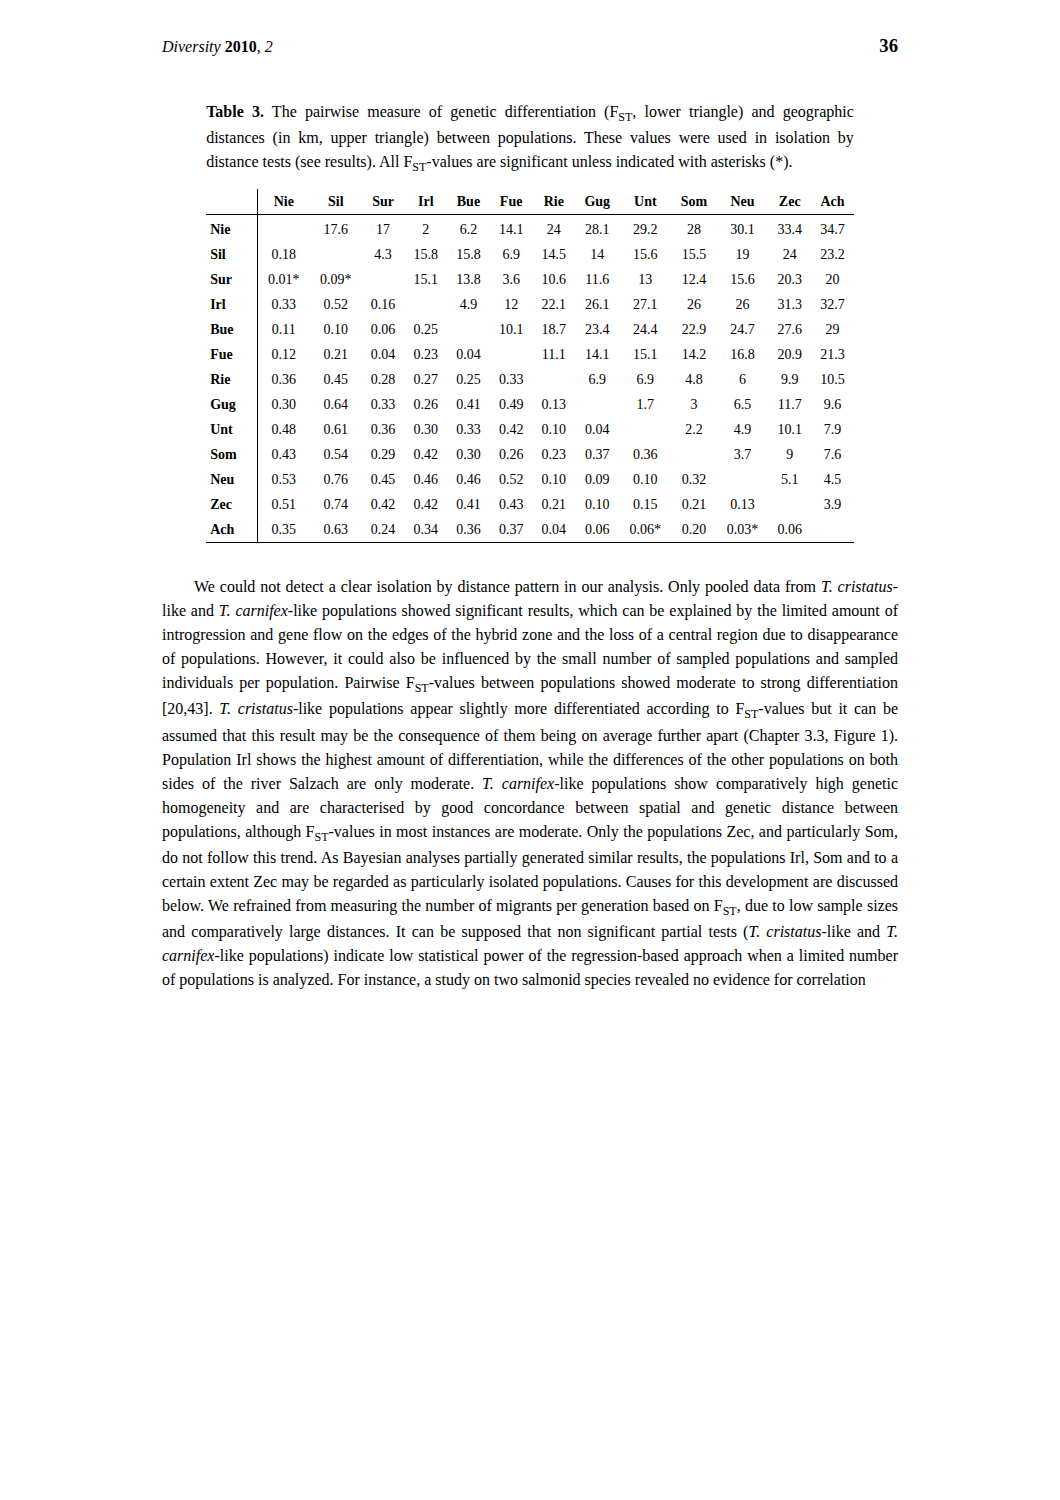Diversity 2010, 2
36
Table 3. The pairwise measure of genetic differentiation (FST, lower triangle) and geographic distances (in km, upper triangle) between populations. These values were used in isolation by distance tests (see results). All FST-values are significant unless indicated with asterisks (*).
| | Nie | Sil | Sur | Irl | Bue | Fue | Rie | Gug | Unt | Som | Neu | Zec | Ach |
| --- | --- | --- | --- | --- | --- | --- | --- | --- | --- | --- | --- | --- | --- |
| Nie | | 17.6 | 17 | 2 | 6.2 | 14.1 | 24 | 28.1 | 29.2 | 28 | 30.1 | 33.4 | 34.7 |
| Sil | 0.18 | | 4.3 | 15.8 | 15.8 | 6.9 | 14.5 | 14 | 15.6 | 15.5 | 19 | 24 | 23.2 |
| Sur | 0.01* | 0.09* | | 15.1 | 13.8 | 3.6 | 10.6 | 11.6 | 13 | 12.4 | 15.6 | 20.3 | 20 |
| Irl | 0.33 | 0.52 | 0.16 | | 4.9 | 12 | 22.1 | 26.1 | 27.1 | 26 | 26 | 31.3 | 32.7 |
| Bue | 0.11 | 0.10 | 0.06 | 0.25 | | 10.1 | 18.7 | 23.4 | 24.4 | 22.9 | 24.7 | 27.6 | 29 |
| Fue | 0.12 | 0.21 | 0.04 | 0.23 | 0.04 | | 11.1 | 14.1 | 15.1 | 14.2 | 16.8 | 20.9 | 21.3 |
| Rie | 0.36 | 0.45 | 0.28 | 0.27 | 0.25 | 0.33 | | 6.9 | 6.9 | 4.8 | 6 | 9.9 | 10.5 |
| Gug | 0.30 | 0.64 | 0.33 | 0.26 | 0.41 | 0.49 | 0.13 | | 1.7 | 3 | 6.5 | 11.7 | 9.6 |
| Unt | 0.48 | 0.61 | 0.36 | 0.30 | 0.33 | 0.42 | 0.10 | 0.04 | | 2.2 | 4.9 | 10.1 | 7.9 |
| Som | 0.43 | 0.54 | 0.29 | 0.42 | 0.30 | 0.26 | 0.23 | 0.37 | 0.36 | | 3.7 | 9 | 7.6 |
| Neu | 0.53 | 0.76 | 0.45 | 0.46 | 0.46 | 0.52 | 0.10 | 0.09 | 0.10 | 0.32 | | 5.1 | 4.5 |
| Zec | 0.51 | 0.74 | 0.42 | 0.42 | 0.41 | 0.43 | 0.21 | 0.10 | 0.15 | 0.21 | 0.13 | | 3.9 |
| Ach | 0.35 | 0.63 | 0.24 | 0.34 | 0.36 | 0.37 | 0.04 | 0.06 | 0.06* | 0.20 | 0.03* | 0.06 | |
We could not detect a clear isolation by distance pattern in our analysis. Only pooled data from T. cristatus-like and T. carnifex-like populations showed significant results, which can be explained by the limited amount of introgression and gene flow on the edges of the hybrid zone and the loss of a central region due to disappearance of populations. However, it could also be influenced by the small number of sampled populations and sampled individuals per population. Pairwise FST-values between populations showed moderate to strong differentiation [20,43]. T. cristatus-like populations appear slightly more differentiated according to FST-values but it can be assumed that this result may be the consequence of them being on average further apart (Chapter 3.3, Figure 1). Population Irl shows the highest amount of differentiation, while the differences of the other populations on both sides of the river Salzach are only moderate. T. carnifex-like populations show comparatively high genetic homogeneity and are characterised by good concordance between spatial and genetic distance between populations, although FST-values in most instances are moderate. Only the populations Zec, and particularly Som, do not follow this trend. As Bayesian analyses partially generated similar results, the populations Irl, Som and to a certain extent Zec may be regarded as particularly isolated populations. Causes for this development are discussed below. We refrained from measuring the number of migrants per generation based on FST, due to low sample sizes and comparatively large distances. It can be supposed that non significant partial tests (T. cristatus-like and T. carnifex-like populations) indicate low statistical power of the regression-based approach when a limited number of populations is analyzed. For instance, a study on two salmonid species revealed no evidence for correlation